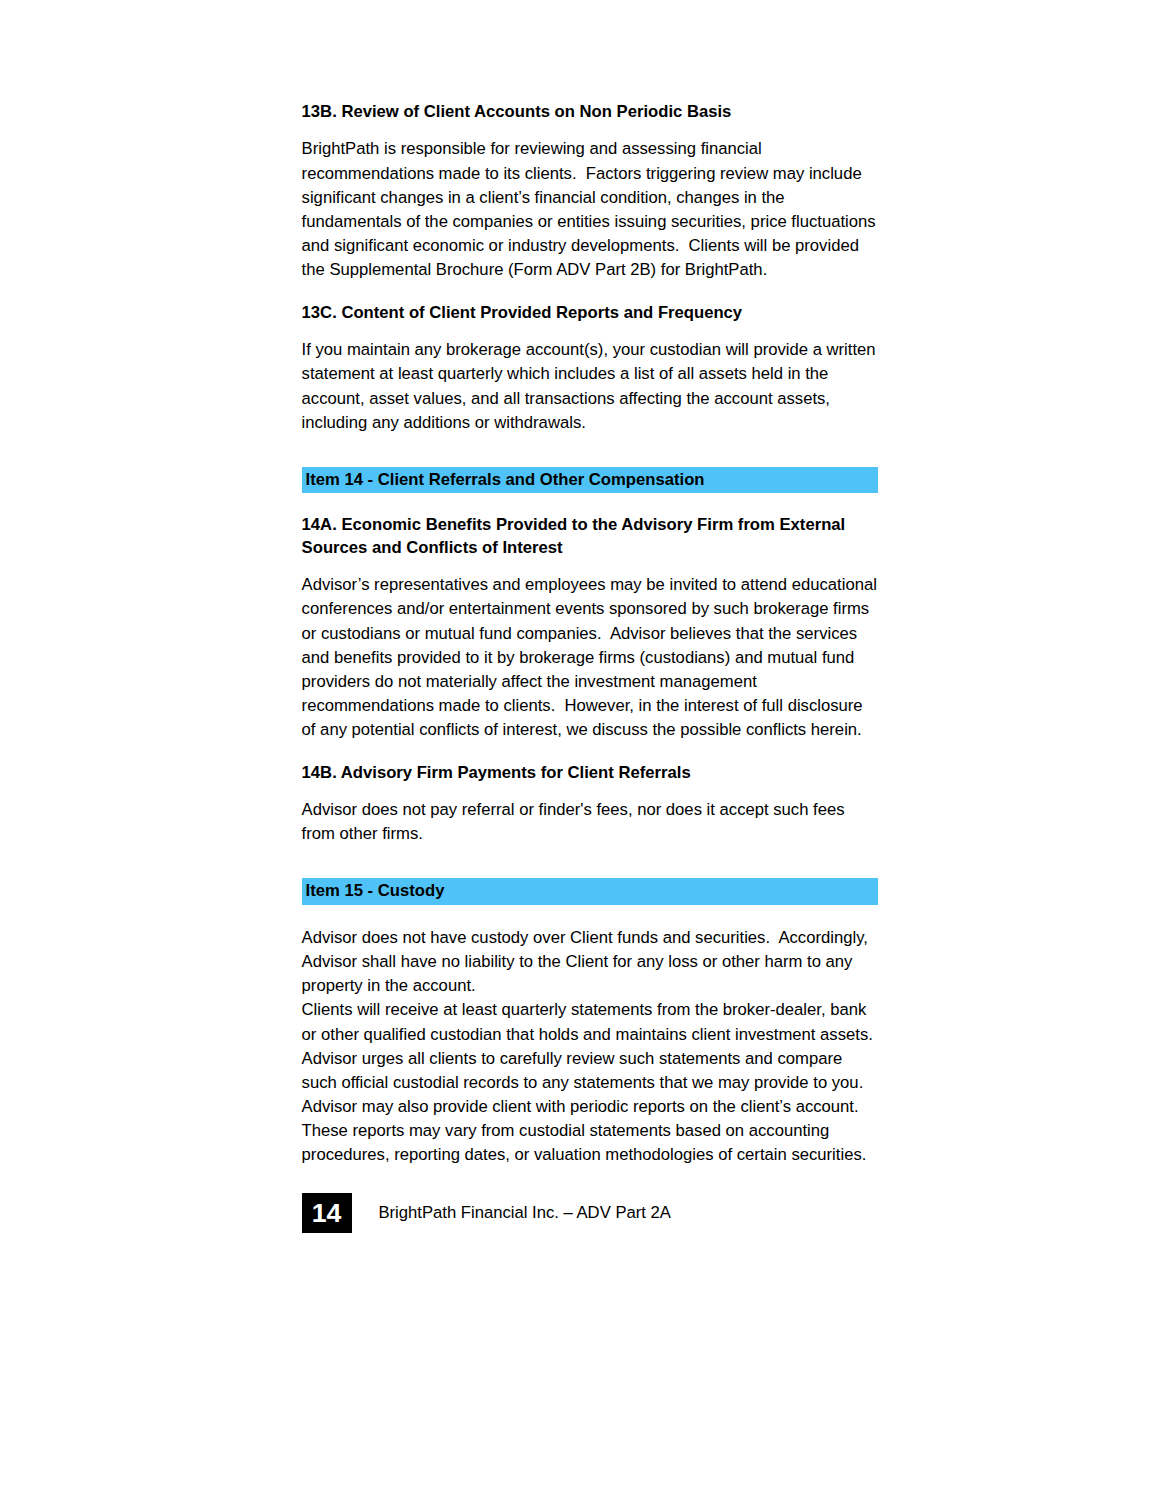13B. Review of Client Accounts on Non Periodic Basis
BrightPath is responsible for reviewing and assessing financial recommendations made to its clients. Factors triggering review may include significant changes in a client’s financial condition, changes in the fundamentals of the companies or entities issuing securities, price fluctuations and significant economic or industry developments. Clients will be provided the Supplemental Brochure (Form ADV Part 2B) for BrightPath.
13C. Content of Client Provided Reports and Frequency
If you maintain any brokerage account(s), your custodian will provide a written statement at least quarterly which includes a list of all assets held in the account, asset values, and all transactions affecting the account assets, including any additions or withdrawals.
Item 14 - Client Referrals and Other Compensation
14A. Economic Benefits Provided to the Advisory Firm from External Sources and Conflicts of Interest
Advisor’s representatives and employees may be invited to attend educational conferences and/or entertainment events sponsored by such brokerage firms or custodians or mutual fund companies. Advisor believes that the services and benefits provided to it by brokerage firms (custodians) and mutual fund providers do not materially affect the investment management recommendations made to clients. However, in the interest of full disclosure of any potential conflicts of interest, we discuss the possible conflicts herein.
14B. Advisory Firm Payments for Client Referrals
Advisor does not pay referral or finder's fees, nor does it accept such fees from other firms.
Item 15 - Custody
Advisor does not have custody over Client funds and securities. Accordingly, Advisor shall have no liability to the Client for any loss or other harm to any property in the account.
Clients will receive at least quarterly statements from the broker-dealer, bank or other qualified custodian that holds and maintains client investment assets. Advisor urges all clients to carefully review such statements and compare such official custodial records to any statements that we may provide to you. Advisor may also provide client with periodic reports on the client’s account. These reports may vary from custodial statements based on accounting procedures, reporting dates, or valuation methodologies of certain securities.
14
BrightPath Financial Inc. – ADV Part 2A